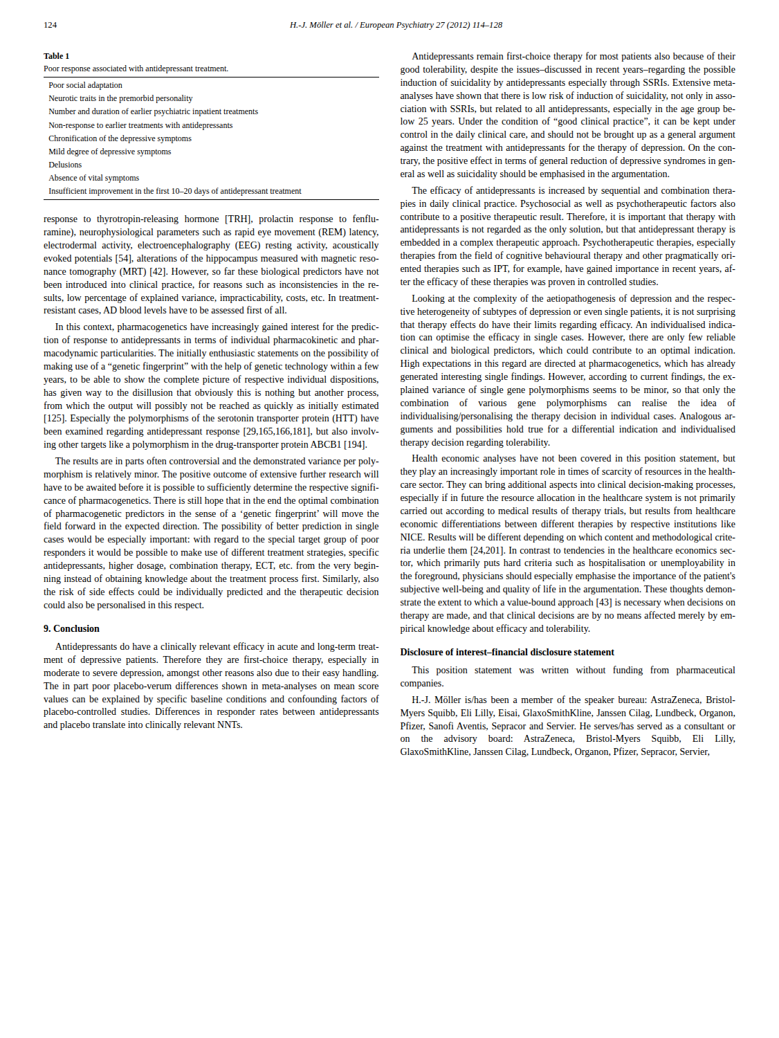124 H.-J. Möller et al. / European Psychiatry 27 (2012) 114–128
Table 1
Poor response associated with antidepressant treatment.
| Poor social adaptation |
| Neurotic traits in the premorbid personality |
| Number and duration of earlier psychiatric inpatient treatments |
| Non-response to earlier treatments with antidepressants |
| Chronification of the depressive symptoms |
| Mild degree of depressive symptoms |
| Delusions |
| Absence of vital symptoms |
| Insufficient improvement in the first 10–20 days of antidepressant treatment |
response to thyrotropin-releasing hormone [TRH], prolactin response to fenfluramine), neurophysiological parameters such as rapid eye movement (REM) latency, electrodermal activity, electroencephalography (EEG) resting activity, acoustically evoked potentials [54], alterations of the hippocampus measured with magnetic resonance tomography (MRT) [42]. However, so far these biological predictors have not been introduced into clinical practice, for reasons such as inconsistencies in the results, low percentage of explained variance, impracticability, costs, etc. In treatment-resistant cases, AD blood levels have to be assessed first of all.
In this context, pharmacogenetics have increasingly gained interest for the prediction of response to antidepressants in terms of individual pharmacokinetic and pharmacodynamic particularities. The initially enthusiastic statements on the possibility of making use of a “genetic fingerprint” with the help of genetic technology within a few years, to be able to show the complete picture of respective individual dispositions, has given way to the disillusion that obviously this is nothing but another process, from which the output will possibly not be reached as quickly as initially estimated [125]. Especially the polymorphisms of the serotonin transporter protein (HTT) have been examined regarding antidepressant response [29,165,166,181], but also involving other targets like a polymorphism in the drug-transporter protein ABCB1 [194].
The results are in parts often controversial and the demonstrated variance per polymorphism is relatively minor. The positive outcome of extensive further research will have to be awaited before it is possible to sufficiently determine the respective significance of pharmacogenetics. There is still hope that in the end the optimal combination of pharmacogenetic predictors in the sense of a ‘genetic fingerprint’ will move the field forward in the expected direction. The possibility of better prediction in single cases would be especially important: with regard to the special target group of poor responders it would be possible to make use of different treatment strategies, specific antidepressants, higher dosage, combination therapy, ECT, etc. from the very beginning instead of obtaining knowledge about the treatment process first. Similarly, also the risk of side effects could be individually predicted and the therapeutic decision could also be personalised in this respect.
9. Conclusion
Antidepressants do have a clinically relevant efficacy in acute and long-term treatment of depressive patients. Therefore they are first-choice therapy, especially in moderate to severe depression, amongst other reasons also due to their easy handling. The in part poor placebo-verum differences shown in meta-analyses on mean score values can be explained by specific baseline conditions and confounding factors of placebo-controlled studies. Differences in responder rates between antidepressants and placebo translate into clinically relevant NNTs.
Antidepressants remain first-choice therapy for most patients also because of their good tolerability, despite the issues–discussed in recent years–regarding the possible induction of suicidality by antidepressants especially through SSRIs. Extensive meta-analyses have shown that there is low risk of induction of suicidality, not only in association with SSRIs, but related to all antidepressants, especially in the age group below 25 years. Under the condition of “good clinical practice”, it can be kept under control in the daily clinical care, and should not be brought up as a general argument against the treatment with antidepressants for the therapy of depression. On the contrary, the positive effect in terms of general reduction of depressive syndromes in general as well as suicidality should be emphasised in the argumentation.
The efficacy of antidepressants is increased by sequential and combination therapies in daily clinical practice. Psychosocial as well as psychotherapeutic factors also contribute to a positive therapeutic result. Therefore, it is important that therapy with antidepressants is not regarded as the only solution, but that antidepressant therapy is embedded in a complex therapeutic approach. Psychotherapeutic therapies, especially therapies from the field of cognitive behavioural therapy and other pragmatically oriented therapies such as IPT, for example, have gained importance in recent years, after the efficacy of these therapies was proven in controlled studies.
Looking at the complexity of the aetiopathogenesis of depression and the respective heterogeneity of subtypes of depression or even single patients, it is not surprising that therapy effects do have their limits regarding efficacy. An individualised indication can optimise the efficacy in single cases. However, there are only few reliable clinical and biological predictors, which could contribute to an optimal indication. High expectations in this regard are directed at pharmacogenetics, which has already generated interesting single findings. However, according to current findings, the explained variance of single gene polymorphisms seems to be minor, so that only the combination of various gene polymorphisms can realise the idea of individualising/personalising the therapy decision in individual cases. Analogous arguments and possibilities hold true for a differential indication and individualised therapy decision regarding tolerability.
Health economic analyses have not been covered in this position statement, but they play an increasingly important role in times of scarcity of resources in the healthcare sector. They can bring additional aspects into clinical decision-making processes, especially if in future the resource allocation in the healthcare system is not primarily carried out according to medical results of therapy trials, but results from healthcare economic differentiations between different therapies by respective institutions like NICE. Results will be different depending on which content and methodological criteria underlie them [24,201]. In contrast to tendencies in the healthcare economics sector, which primarily puts hard criteria such as hospitalisation or unemployability in the foreground, physicians should especially emphasise the importance of the patient's subjective well-being and quality of life in the argumentation. These thoughts demonstrate the extent to which a value-bound approach [43] is necessary when decisions on therapy are made, and that clinical decisions are by no means affected merely by empirical knowledge about efficacy and tolerability.
Disclosure of interest–financial disclosure statement
This position statement was written without funding from pharmaceutical companies.
H.-J. Möller is/has been a member of the speaker bureau: AstraZeneca, Bristol-Myers Squibb, Eli Lilly, Eisai, GlaxoSmithKline, Janssen Cilag, Lundbeck, Organon, Pfizer, Sanofi Aventis, Sepracor and Servier. He serves/has served as a consultant or on the advisory board: AstraZeneca, Bristol-Myers Squibb, Eli Lilly, GlaxoSmithKline, Janssen Cilag, Lundbeck, Organon, Pfizer, Sepracor, Servier,